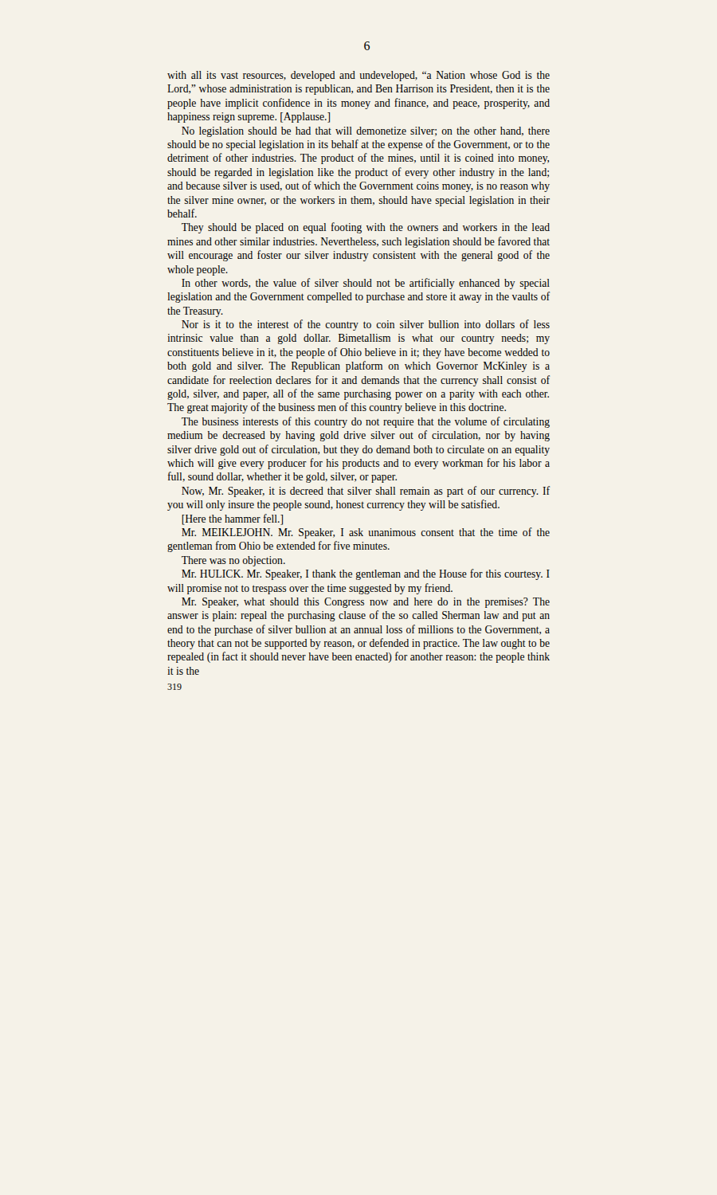6
with all its vast resources, developed and undeveloped, “a Nation whose God is the Lord,” whose administration is republican, and Ben Harrison its President, then it is the people have implicit confidence in its money and finance, and peace, prosperity, and happiness reign supreme. [Applause.]
No legislation should be had that will demonetize silver; on the other hand, there should be no special legislation in its behalf at the expense of the Government, or to the detriment of other industries. The product of the mines, until it is coined into money, should be regarded in legislation like the product of every other industry in the land; and because silver is used, out of which the Government coins money, is no reason why the silver mine owner, or the workers in them, should have special legislation in their behalf.
They should be placed on equal footing with the owners and workers in the lead mines and other similar industries. Nevertheless, such legislation should be favored that will encourage and foster our silver industry consistent with the general good of the whole people.
In other words, the value of silver should not be artificially enhanced by special legislation and the Government compelled to purchase and store it away in the vaults of the Treasury.
Nor is it to the interest of the country to coin silver bullion into dollars of less intrinsic value than a gold dollar. Bimetallism is what our country needs; my constituents believe in it, the people of Ohio believe in it; they have become wedded to both gold and silver. The Republican platform on which Governor McKinley is a candidate for re​election declares for it and demands that the currency shall consist of gold, silver, and paper, all of the same purchasing power on a parity with each other. The great majority of the business men of this country believe in this doctrine.
The business interests of this country do not require that the volume of circulating medium be decreased by having gold drive silver out of circulation, nor by having silver drive gold out of circulation, but they do demand both to circulate on an equality which will give every producer for his products and to every workman for his labor a full, sound dollar, whether it be gold, silver, or paper.
Now, Mr. Speaker, it is decreed that silver shall remain as part of our currency. If you will only insure the people sound, honest currency they will be satisfied.
[Here the hammer fell.]
Mr. MEIKLEJOHN. Mr. Speaker, I ask unanimous consent that the time of the gentleman from Ohio be extended for five minutes.
There was no objection.
Mr. HULICK. Mr. Speaker, I thank the gentleman and the House for this courtesy. I will promise not to trespass over the time suggested by my friend.
Mr. Speaker, what should this Congress now and here do in the premises? The answer is plain: repeal the purchasing clause of the so called Sherman law and put an end to the purchase of silver bullion at an annual loss of millions to the Government, a theory that can not be supported by reason, or defended in practice. The law ought to be repealed (in fact it should never have been enacted) for another reason: the people think it is the
319